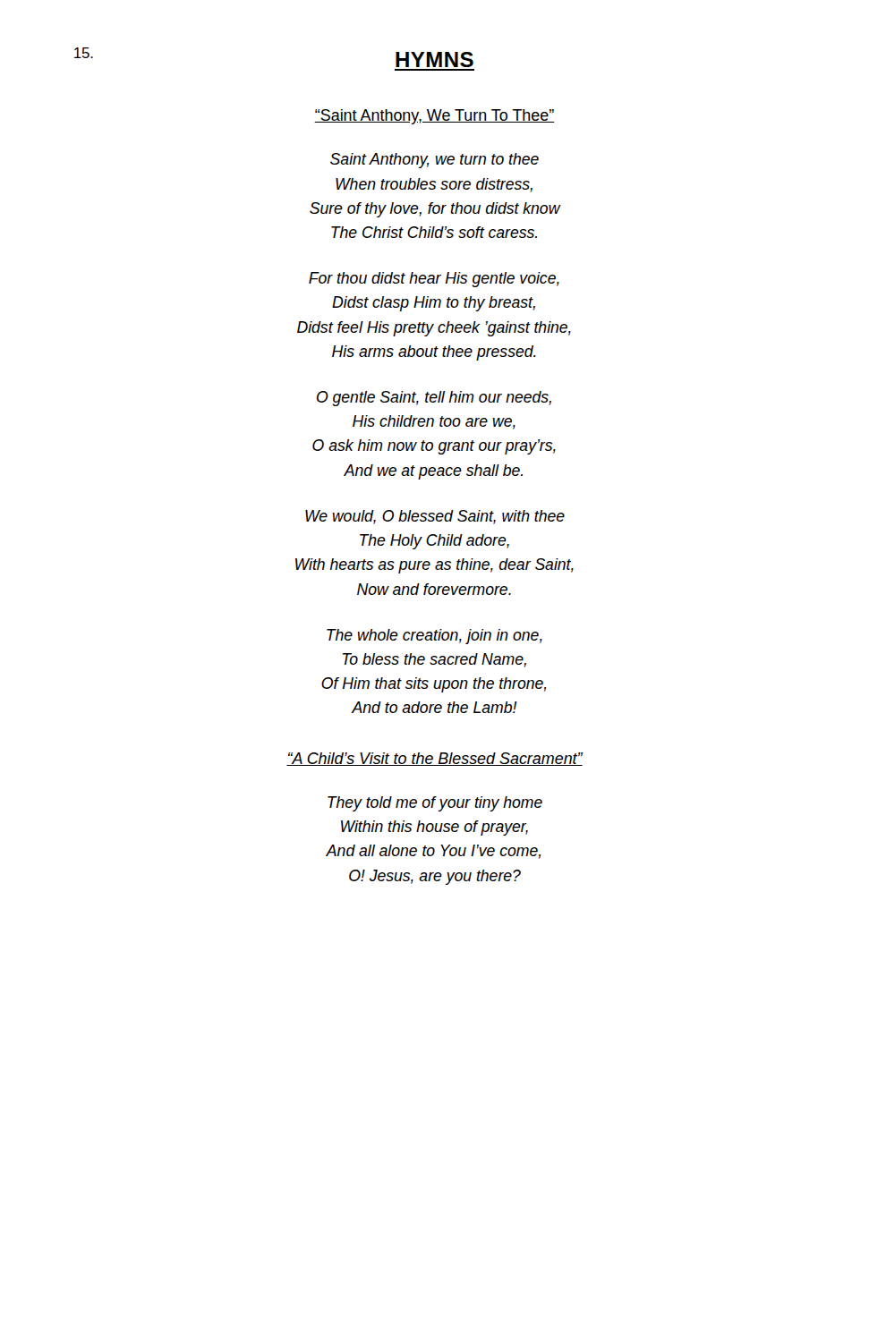15.
HYMNS
“Saint Anthony, We Turn To Thee”
Saint Anthony, we turn to thee
When troubles sore distress,
Sure of thy love, for thou didst know
The Christ Child’s soft caress.
For thou didst hear His gentle voice,
Didst clasp Him to thy breast,
Didst feel His pretty cheek ’gainst thine,
His arms about thee pressed.
O gentle Saint, tell him our needs,
His children too are we,
O ask him now to grant our pray’rs,
And we at peace shall be.
We would, O blessed Saint, with thee
The Holy Child adore,
With hearts as pure as thine, dear Saint,
Now and forevermore.
The whole creation, join in one,
To bless the sacred Name,
Of Him that sits upon the throne,
And to adore the Lamb!
“A Child’s Visit to the Blessed Sacrament”
They told me of your tiny home
Within this house of prayer,
And all alone to You I’ve come,
O! Jesus, are you there?